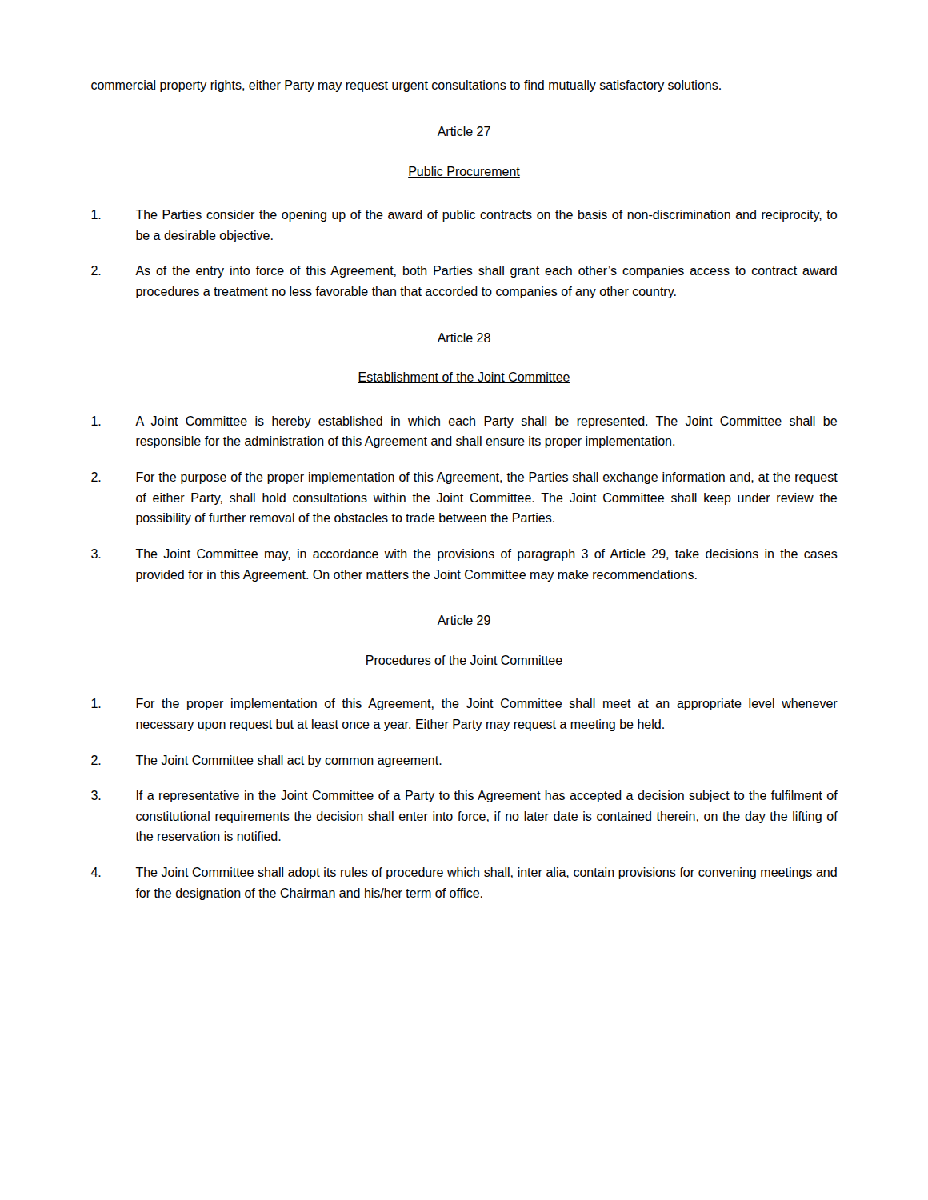commercial property rights, either Party may request urgent consultations to find mutually satisfactory solutions.
Article 27
Public Procurement
1.
The Parties consider the opening up of the award of public contracts on the basis of non-discrimination and reciprocity, to be a desirable objective.
2.
As of the entry into force of this Agreement, both Parties shall grant each other’s companies access to contract award procedures a treatment no less favorable than that accorded to companies of any other country.
Article 28
Establishment of the Joint Committee
1.
A Joint Committee is hereby established in which each Party shall be represented. The Joint Committee shall be responsible for the administration of this Agreement and shall ensure its proper implementation.
2.
For the purpose of the proper implementation of this Agreement, the Parties shall exchange information and, at the request of either Party, shall hold consultations within the Joint Committee. The Joint Committee shall keep under review the possibility of further removal of the obstacles to trade between the Parties.
3.
The Joint Committee may, in accordance with the provisions of paragraph 3 of Article 29, take decisions in the cases provided for in this Agreement. On other matters the Joint Committee may make recommendations.
Article 29
Procedures of the Joint Committee
1.
For the proper implementation of this Agreement, the Joint Committee shall meet at an appropriate level whenever necessary upon request but at least once a year. Either Party may request a meeting be held.
2.
The Joint Committee shall act by common agreement.
3.
If a representative in the Joint Committee of a Party to this Agreement has accepted a decision subject to the fulfilment of constitutional requirements the decision shall enter into force, if no later date is contained therein, on the day the lifting of the reservation is notified.
4.
The Joint Committee shall adopt its rules of procedure which shall, inter alia, contain provisions for convening meetings and for the designation of the Chairman and his/her term of office.